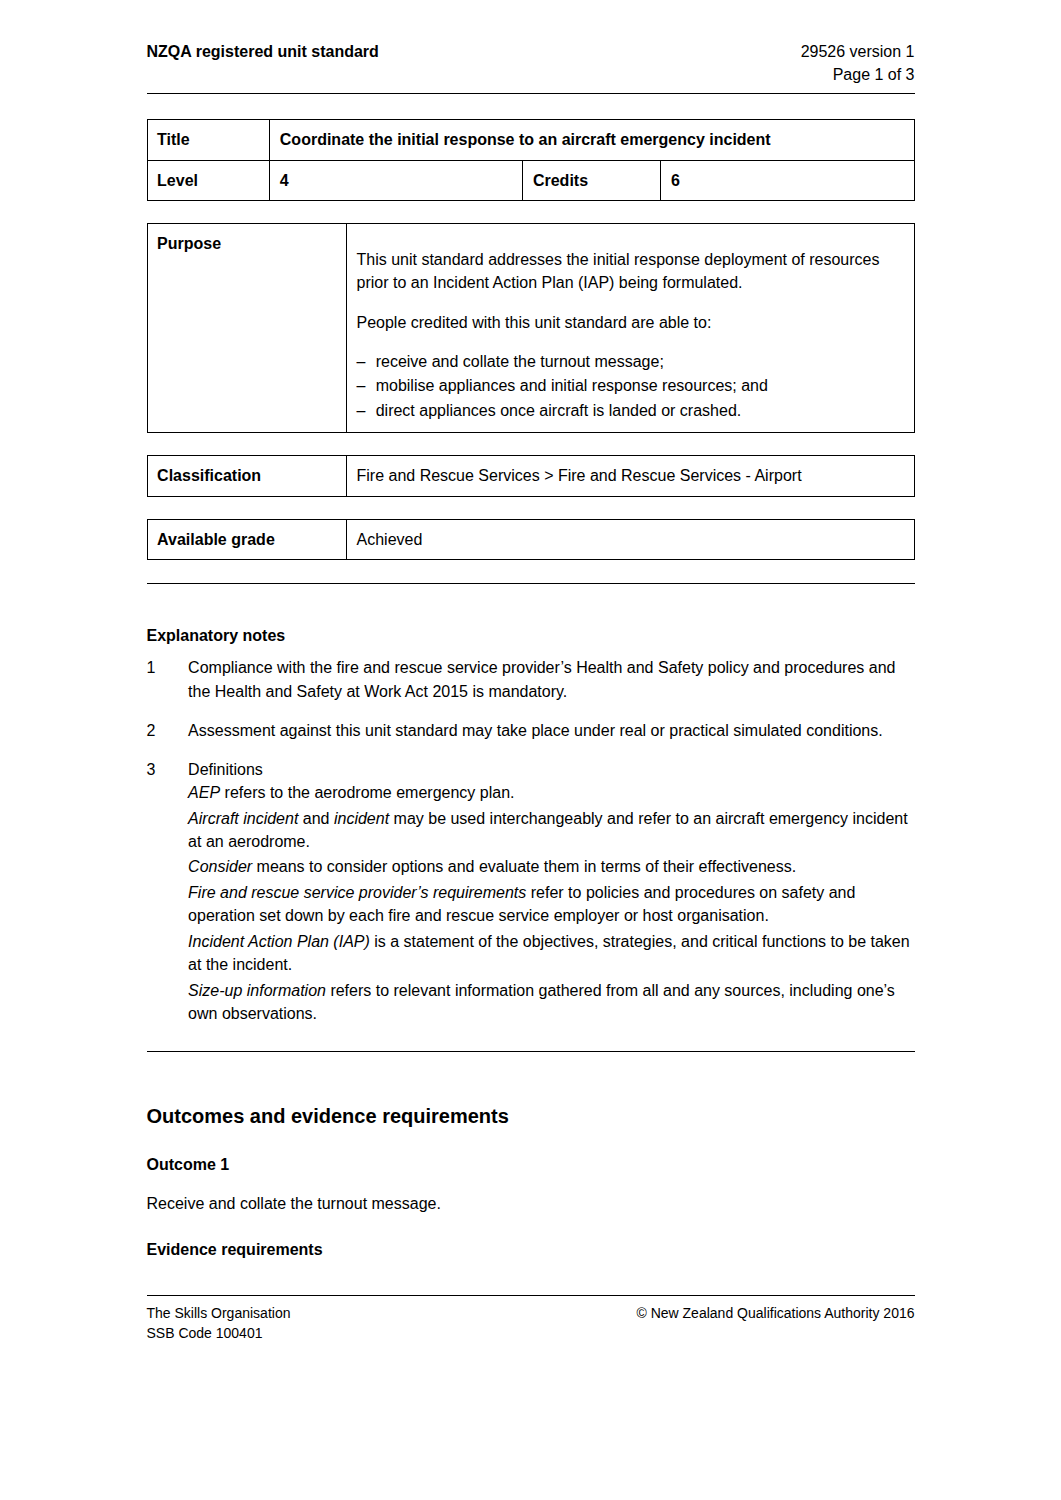NZQA registered unit standard
29526 version 1
Page 1 of 3
| Title | Coordinate the initial response to an aircraft emergency incident |
| Level | 4 | Credits | 6 |
| Purpose | This unit standard addresses the initial response deployment of resources prior to an Incident Action Plan (IAP) being formulated. People credited with this unit standard are able to: receive and collate the turnout message; mobilise appliances and initial response resources; and direct appliances once aircraft is landed or crashed. |
| Classification | Fire and Rescue Services > Fire and Rescue Services - Airport |
| Available grade | Achieved |
Explanatory notes
Compliance with the fire and rescue service provider’s Health and Safety policy and procedures and the Health and Safety at Work Act 2015 is mandatory.
Assessment against this unit standard may take place under real or practical simulated conditions.
Definitions
AEP refers to the aerodrome emergency plan.
Aircraft incident and incident may be used interchangeably and refer to an aircraft emergency incident at an aerodrome.
Consider means to consider options and evaluate them in terms of their effectiveness.
Fire and rescue service provider’s requirements refer to policies and procedures on safety and operation set down by each fire and rescue service employer or host organisation.
Incident Action Plan (IAP) is a statement of the objectives, strategies, and critical functions to be taken at the incident.
Size-up information refers to relevant information gathered from all and any sources, including one’s own observations.
Outcomes and evidence requirements
Outcome 1
Receive and collate the turnout message.
Evidence requirements
The Skills Organisation
SSB Code 100401
© New Zealand Qualifications Authority 2016